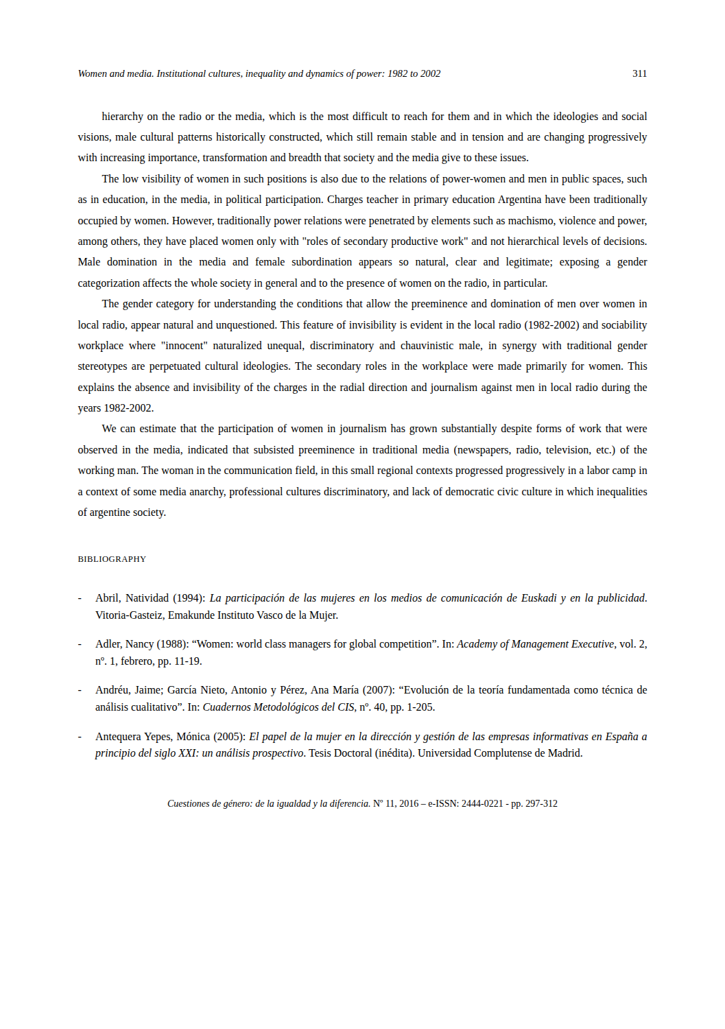Women and media. Institutional cultures, inequality and dynamics of power: 1982 to 2002 311
hierarchy on the radio or the media, which is the most difficult to reach for them and in which the ideologies and social visions, male cultural patterns historically constructed, which still remain stable and in tension and are changing progressively with increasing importance, transformation and breadth that society and the media give to these issues.
The low visibility of women in such positions is also due to the relations of power-women and men in public spaces, such as in education, in the media, in political participation. Charges teacher in primary education Argentina have been traditionally occupied by women. However, traditionally power relations were penetrated by elements such as machismo, violence and power, among others, they have placed women only with "roles of secondary productive work" and not hierarchical levels of decisions. Male domination in the media and female subordination appears so natural, clear and legitimate; exposing a gender categorization affects the whole society in general and to the presence of women on the radio, in particular.
The gender category for understanding the conditions that allow the preeminence and domination of men over women in local radio, appear natural and unquestioned. This feature of invisibility is evident in the local radio (1982-2002) and sociability workplace where "innocent" naturalized unequal, discriminatory and chauvinistic male, in synergy with traditional gender stereotypes are perpetuated cultural ideologies. The secondary roles in the workplace were made primarily for women. This explains the absence and invisibility of the charges in the radial direction and journalism against men in local radio during the years 1982-2002.
We can estimate that the participation of women in journalism has grown substantially despite forms of work that were observed in the media, indicated that subsisted preeminence in traditional media (newspapers, radio, television, etc.) of the working man. The woman in the communication field, in this small regional contexts progressed progressively in a labor camp in a context of some media anarchy, professional cultures discriminatory, and lack of democratic civic culture in which inequalities of argentine society.
Bibliography
Abril, Natividad (1994): La participación de las mujeres en los medios de comunicación de Euskadi y en la publicidad. Vitoria-Gasteiz, Emakunde Instituto Vasco de la Mujer.
Adler, Nancy (1988): “Women: world class managers for global competition”. In: Academy of Management Executive, vol. 2, nº. 1, febrero, pp. 11-19.
Andréu, Jaime; García Nieto, Antonio y Pérez, Ana María (2007): “Evolución de la teoría fundamentada como técnica de análisis cualitativo”. In: Cuadernos Metodológicos del CIS, nº. 40, pp. 1-205.
Antequera Yepes, Mónica (2005): El papel de la mujer en la dirección y gestión de las empresas informativas en España a principio del siglo XXI: un análisis prospectivo. Tesis Doctoral (inédita). Universidad Complutense de Madrid.
Cuestiones de género: de la igualdad y la diferencia. Nº 11, 2016 – e-ISSN: 2444-0221 - pp. 297-312